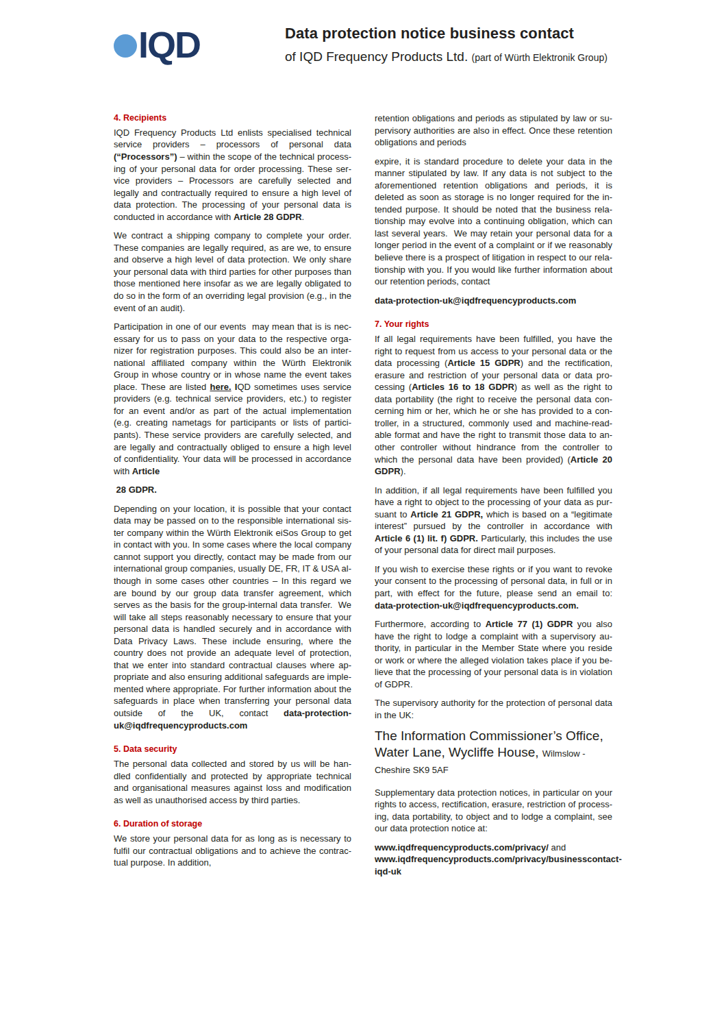IQD
Data protection notice business contact
of IQD Frequency Products Ltd. (part of Würth Elektronik Group)
4. Recipients
IQD Frequency Products Ltd enlists specialised technical service providers – processors of personal data (“Processors”) – within the scope of the technical processing of your personal data for order processing. These service providers – Processors are carefully selected and legally and contractually required to ensure a high level of data protection. The processing of your personal data is conducted in accordance with Article 28 GDPR.
We contract a shipping company to complete your order. These companies are legally required, as are we, to ensure and observe a high level of data protection. We only share your personal data with third parties for other purposes than those mentioned here insofar as we are legally obligated to do so in the form of an overriding legal provision (e.g., in the event of an audit).
Participation in one of our events may mean that is is necessary for us to pass on your data to the respective organizer for registration purposes. This could also be an international affiliated company within the Würth Elektronik Group in whose country or in whose name the event takes place. These are listed here. IQD sometimes uses service providers (e.g. technical service providers, etc.) to register for an event and/or as part of the actual implementation (e.g. creating nametags for participants or lists of participants). These service providers are carefully selected, and are legally and contractually obliged to ensure a high level of confidentiality. Your data will be processed in accordance with Article
28 GDPR.
Depending on your location, it is possible that your contact data may be passed on to the responsible international sister company within the Würth Elektronik eiSos Group to get in contact with you. In some cases where the local company cannot support you directly, contact may be made from our international group companies, usually DE, FR, IT & USA although in some cases other countries – In this regard we are bound by our group data transfer agreement, which serves as the basis for the group-internal data transfer. We will take all steps reasonably necessary to ensure that your personal data is handled securely and in accordance with Data Privacy Laws. These include ensuring, where the country does not provide an adequate level of protection, that we enter into standard contractual clauses where appropriate and also ensuring additional safeguards are implemented where appropriate. For further information about the safeguards in place when transferring your personal data outside of the UK, contact data-protection-uk@iqdfrequencyproducts.com
5. Data security
The personal data collected and stored by us will be handled confidentially and protected by appropriate technical and organisational measures against loss and modification as well as unauthorised access by third parties.
6. Duration of storage
We store your personal data for as long as is necessary to fulfil our contractual obligations and to achieve the contractual purpose. In addition,
retention obligations and periods as stipulated by law or supervisory authorities are also in effect. Once these retention obligations and periods
expire, it is standard procedure to delete your data in the manner stipulated by law. If any data is not subject to the aforementioned retention obligations and periods, it is deleted as soon as storage is no longer required for the intended purpose. It should be noted that the business relationship may evolve into a continuing obligation, which can last several years. We may retain your personal data for a longer period in the event of a complaint or if we reasonably believe there is a prospect of litigation in respect to our relationship with you. If you would like further information about our retention periods, contact
data-protection-uk@iqdfrequencyproducts.com
7. Your rights
If all legal requirements have been fulfilled, you have the right to request from us access to your personal data or the data processing (Article 15 GDPR) and the rectification, erasure and restriction of your personal data or data processing (Articles 16 to 18 GDPR) as well as the right to data portability (the right to receive the personal data concerning him or her, which he or she has provided to a controller, in a structured, commonly used and machine-readable format and have the right to transmit those data to another controller without hindrance from the controller to which the personal data have been provided) (Article 20 GDPR).
In addition, if all legal requirements have been fulfilled you have a right to object to the processing of your data as pursuant to Article 21 GDPR, which is based on a “legitimate interest” pursued by the controller in ac­cordance with Article 6 (1) lit. f) GDPR. Particularly, this includes the use of your personal data for direct mail purposes.
If you wish to exercise these rights or if you want to revoke your consent to the processing of personal data, in full or in part, with effect for the future, please send an email to: data-protection-uk@iqdfrequencyproducts.com.
Furthermore, according to Article 77 (1) GDPR you also have the right to lodge a complaint with a supervisory authority, in particular in the Member State where you reside or work or where the alleged violation takes place if you believe that the processing of your personal data is in violation of GDPR.
The supervisory authority for the protection of personal data in the UK:
The Information Commissioner’s Office, Water Lane, Wycliffe House, Wilmslow - Cheshire SK9 5AF
Supplementary data protection notices, in particular on your rights to access, rectification, erasure, restriction of processing, data portability, to object and to lodge a complaint, see our data protection notice at:
www.iqdfrequencyproducts.com/privacy/ and
www.iqdfrequencyproducts.com/privacy/businesscontact-iqd-uk